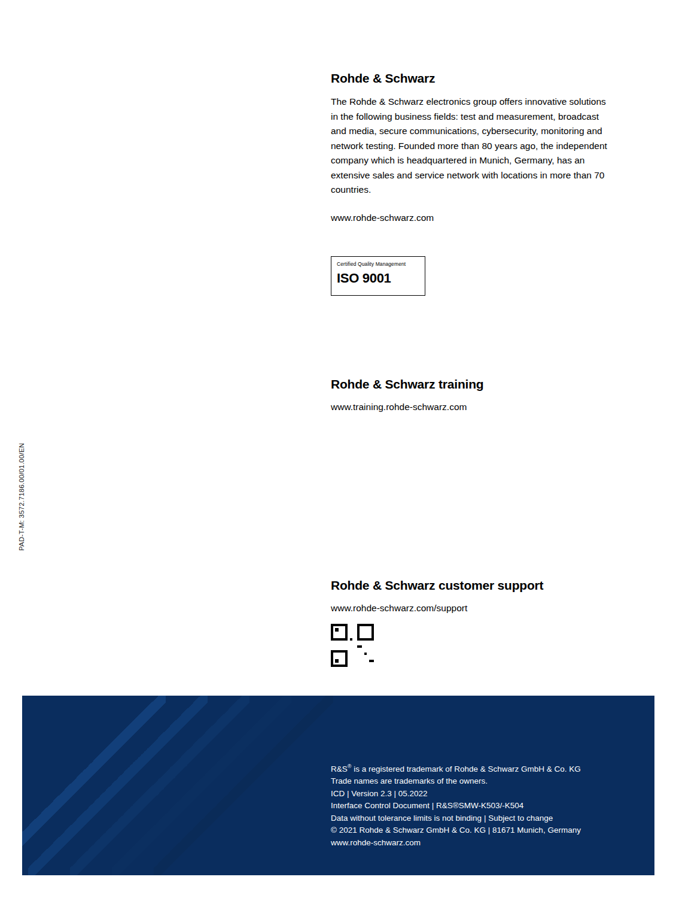PAD-T-M: 3572.7186.00/01.00/EN
Rohde & Schwarz
The Rohde & Schwarz electronics group offers innovative solutions in the following business fields: test and measurement, broadcast and media, secure communications, cybersecurity, monitoring and network testing. Founded more than 80 years ago, the independent company which is headquartered in Munich, Germany, has an extensive sales and service network with locations in more than 70 countries.
www.rohde-schwarz.com
Certified Quality Management
ISO 9001
Rohde & Schwarz training
www.training.rohde-schwarz.com
Rohde & Schwarz customer support
www.rohde-schwarz.com/support
R&S® is a registered trademark of Rohde & Schwarz GmbH & Co. KG
Trade names are trademarks of the owners.
ICD | Version 2.3 | 05.2022
Interface Control Document | R&S®SMW-K503/-K504
Data without tolerance limits is not binding | Subject to change
© 2021 Rohde & Schwarz GmbH & Co. KG | 81671 Munich, Germany
www.rohde-schwarz.com